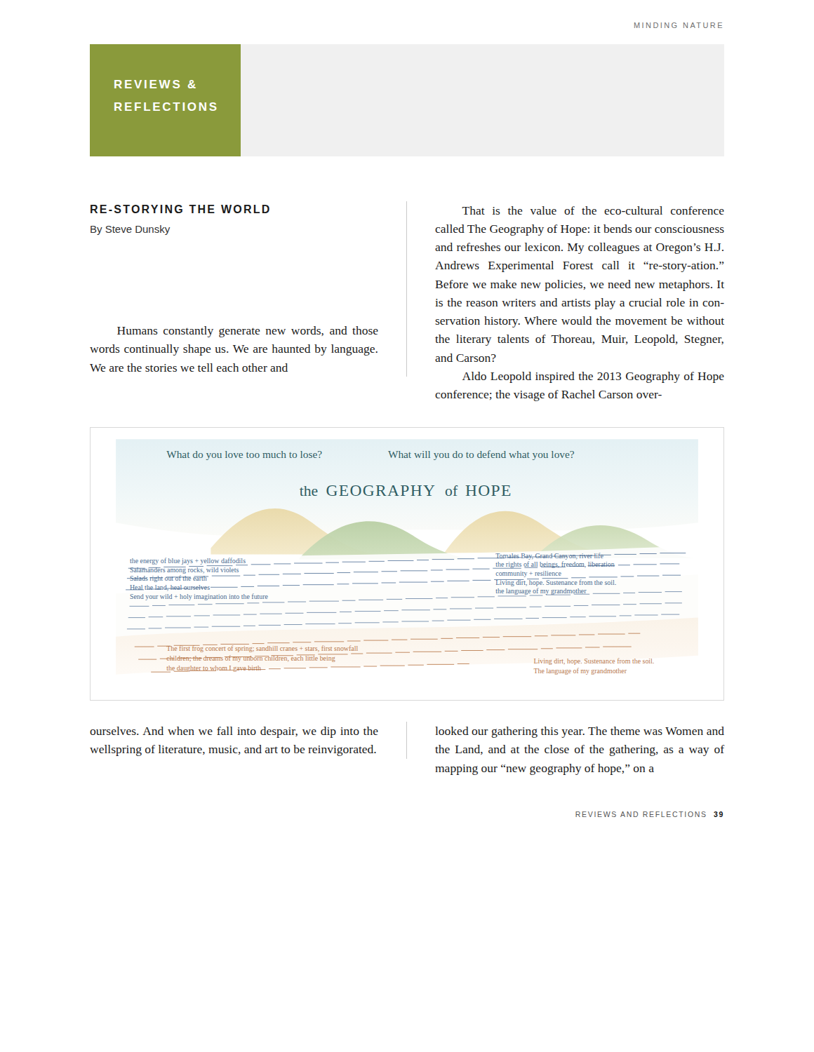Minding Nature
Reviews &
Reflections
Re-Storying the World
By Steve Dunsky
Humans constantly generate new words, and those words continually shape us. We are haunted by language. We are the stories we tell each other and
That is the value of the eco-cultural conference called The Geography of Hope: it bends our consciousness and refreshes our lexicon. My colleagues at Oregon’s H.J. Andrews Experimental Forest call it “re-story-ation.” Before we make new policies, we need new metaphors. It is the reason writers and artists play a crucial role in conservation history. Where would the movement be without the literary talents of Thoreau, Muir, Leopold, Stegner, and Carson?
Aldo Leopold inspired the 2013 Geography of Hope conference; the visage of Rachel Carson over-
The Geography of Hope — collaborative watercolor map A pale watercolor landscape of rolling green and ochre hills beneath a washed blue sky. Handwritten questions arc across the top: “What do you love too much to lose?” and “What will you do to defend what you love?” The words “the GEOGRAPHY of HOPE” are lettered in the center of the sky. Dense lines of small handwriting flow across the hillsides like contour lines, recording participants’ words and phrases. What do you love too much to lose? What will you do to defend what you love? the GEOGRAPHY of HOPE the energy of blue jays + yellow daffodils Salamanders among rocks, wild violets Salads right out of the earth Heal the land, heal ourselves Send your wild + holy imagination into the future Tomales Bay, Grand Canyon, river life the rights of all beings, freedom, liberation community + resilience Living dirt, hope. Sustenance from the soil. the language of my grandmother The first frog concert of spring; sandhill cranes + stars, first snowfall children; the dreams of my unborn children, each little being the daughter to whom I gave birth Living dirt, hope. Sustenance from the soil. The language of my grandmother
ourselves. And when we fall into despair, we dip into the wellspring of literature, music, and art to be reinvigorated.
looked our gathering this year. The theme was Women and the Land, and at the close of the gathering, as a way of mapping our “new geography of hope,” on a
Reviews and Reflections 39